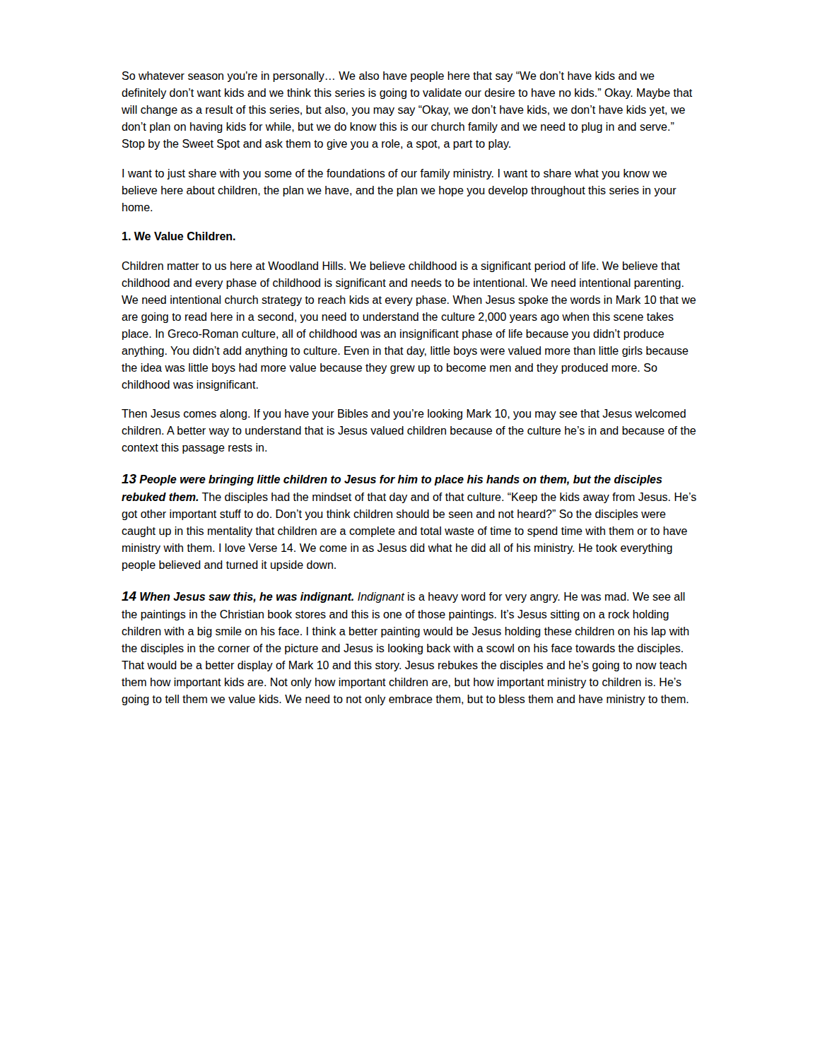So whatever season you're in personally… We also have people here that say “We don’t have kids and we definitely don’t want kids and we think this series is going to validate our desire to have no kids.” Okay. Maybe that will change as a result of this series, but also, you may say “Okay, we don’t have kids, we don’t have kids yet, we don’t plan on having kids for while, but we do know this is our church family and we need to plug in and serve.” Stop by the Sweet Spot and ask them to give you a role, a spot, a part to play.
I want to just share with you some of the foundations of our family ministry. I want to share what you know we believe here about children, the plan we have, and the plan we hope you develop throughout this series in your home.
1. We Value Children.
Children matter to us here at Woodland Hills. We believe childhood is a significant period of life. We believe that childhood and every phase of childhood is significant and needs to be intentional. We need intentional parenting. We need intentional church strategy to reach kids at every phase. When Jesus spoke the words in Mark 10 that we are going to read here in a second, you need to understand the culture 2,000 years ago when this scene takes place. In Greco-Roman culture, all of childhood was an insignificant phase of life because you didn’t produce anything. You didn’t add anything to culture. Even in that day, little boys were valued more than little girls because the idea was little boys had more value because they grew up to become men and they produced more. So childhood was insignificant.
Then Jesus comes along. If you have your Bibles and you’re looking Mark 10, you may see that Jesus welcomed children. A better way to understand that is Jesus valued children because of the culture he’s in and because of the context this passage rests in.
13 People were bringing little children to Jesus for him to place his hands on them, but the disciples rebuked them. The disciples had the mindset of that day and of that culture. “Keep the kids away from Jesus. He’s got other important stuff to do. Don’t you think children should be seen and not heard?” So the disciples were caught up in this mentality that children are a complete and total waste of time to spend time with them or to have ministry with them. I love Verse 14. We come in as Jesus did what he did all of his ministry. He took everything people believed and turned it upside down.
14 When Jesus saw this, he was indignant. Indignant is a heavy word for very angry. He was mad. We see all the paintings in the Christian book stores and this is one of those paintings. It’s Jesus sitting on a rock holding children with a big smile on his face. I think a better painting would be Jesus holding these children on his lap with the disciples in the corner of the picture and Jesus is looking back with a scowl on his face towards the disciples. That would be a better display of Mark 10 and this story. Jesus rebukes the disciples and he’s going to now teach them how important kids are. Not only how important children are, but how important ministry to children is. He’s going to tell them we value kids. We need to not only embrace them, but to bless them and have ministry to them.